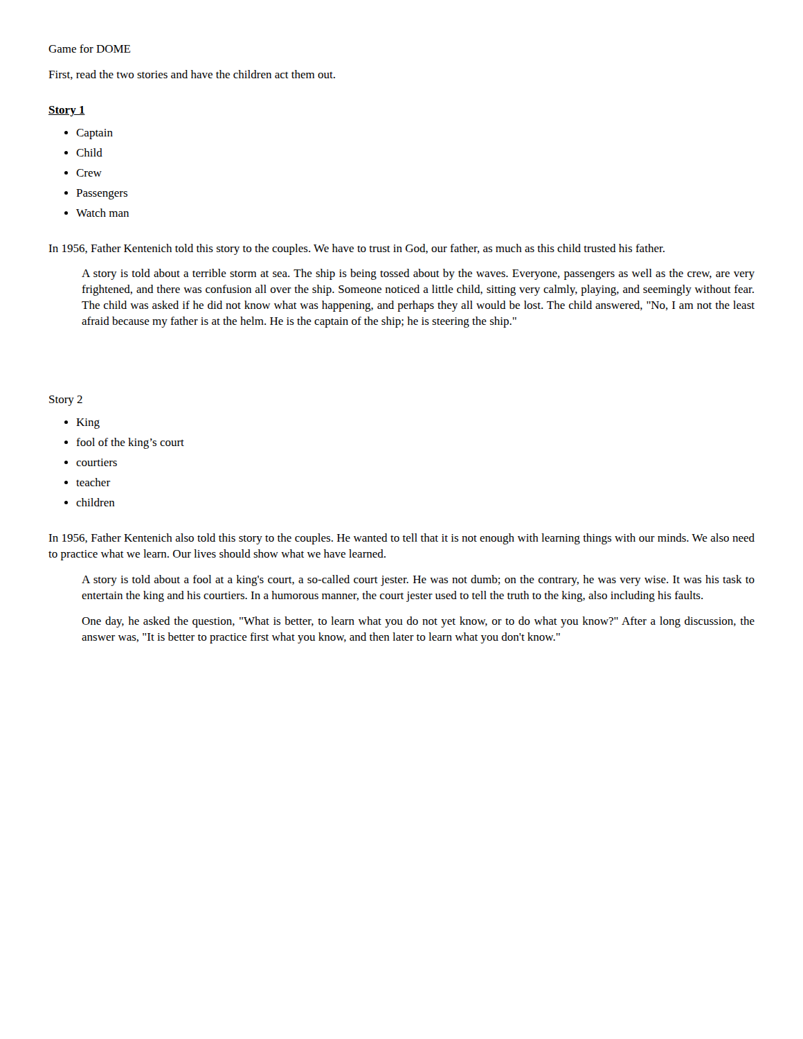Game for DOME
First, read the two stories and have the children act them out.
Story 1
Captain
Child
Crew
Passengers
Watch man
In 1956, Father Kentenich told this story to the couples. We have to trust in God, our father, as much as this child trusted his father.
A story is told about a terrible storm at sea. The ship is being tossed about by the waves. Everyone, passengers as well as the crew, are very frightened, and there was confusion all over the ship. Someone noticed a little child, sitting very calmly, playing, and seemingly without fear. The child was asked if he did not know what was happening, and perhaps they all would be lost. The child answered, "No, I am not the least afraid because my father is at the helm. He is the captain of the ship; he is steering the ship."
Story 2
King
fool of the king’s court
courtiers
teacher
children
In 1956, Father Kentenich also told this story to the couples. He wanted to tell that it is not enough with learning things with our minds. We also need to practice what we learn. Our lives should show what we have learned.
A story is told about a fool at a king's court, a so-called court jester. He was not dumb; on the contrary, he was very wise. It was his task to entertain the king and his courtiers. In a humorous manner, the court jester used to tell the truth to the king, also including his faults.
One day, he asked the question, "What is better, to learn what you do not yet know, or to do what you know?" After a long discussion, the answer was, "It is better to practice first what you know, and then later to learn what you don't know."